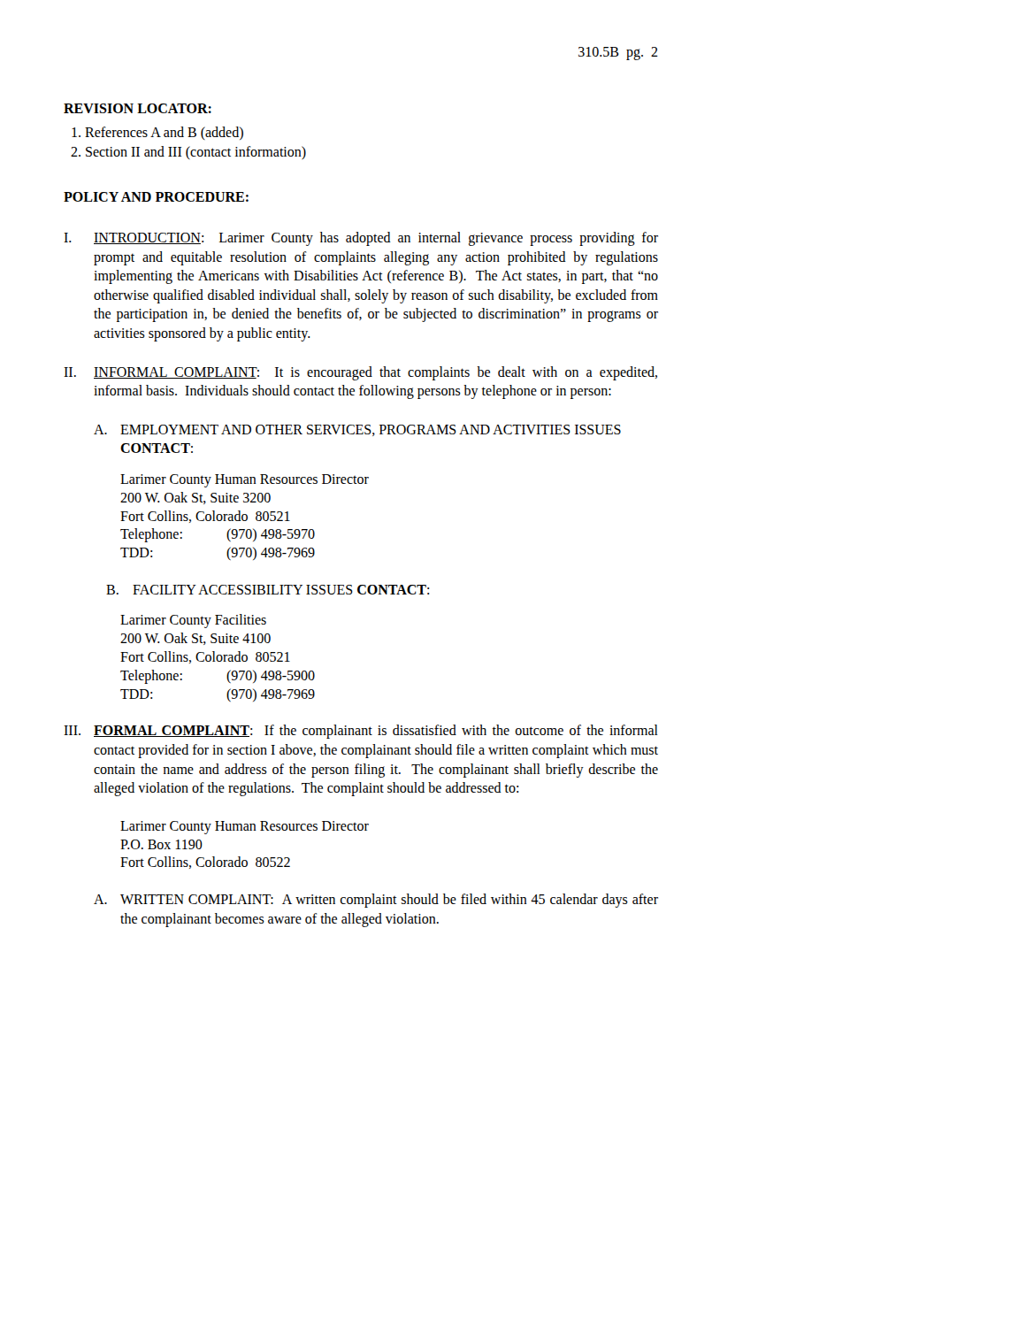310.5B pg. 2
REVISION LOCATOR:
References A and B (added)
Section II and III (contact information)
POLICY AND PROCEDURE:
I.
INTRODUCTION: Larimer County has adopted an internal grievance process providing for prompt and equitable resolution of complaints alleging any action prohibited by regulations implementing the Americans with Disabilities Act (reference B). The Act states, in part, that “no otherwise qualified disabled individual shall, solely by reason of such disability, be excluded from the participation in, be denied the benefits of, or be subjected to discrimination” in programs or activities sponsored by a public entity.
II.
INFORMAL COMPLAINT: It is encouraged that complaints be dealt with on a expedited, informal basis. Individuals should contact the following persons by telephone or in person:
A.
EMPLOYMENT AND OTHER SERVICES, PROGRAMS AND ACTIVITIES ISSUES CONTACT:
Larimer County Human Resources Director
200 W. Oak St, Suite 3200
Fort Collins, Colorado 80521
Telephone:(970) 498-5970
TDD:(970) 498-7969
B.
FACILITY ACCESSIBILITY ISSUES CONTACT:
Larimer County Facilities
200 W. Oak St, Suite 4100
Fort Collins, Colorado 80521
Telephone:(970) 498-5900
TDD:(970) 498-7969
III.
FORMAL COMPLAINT: If the complainant is dissatisfied with the outcome of the informal contact provided for in section I above, the complainant should file a written complaint which must contain the name and address of the person filing it. The complainant shall briefly describe the alleged violation of the regulations. The complaint should be addressed to:
Larimer County Human Resources Director
P.O. Box 1190
Fort Collins, Colorado 80522
A.
WRITTEN COMPLAINT: A written complaint should be filed within 45 calendar days after the complainant becomes aware of the alleged violation.